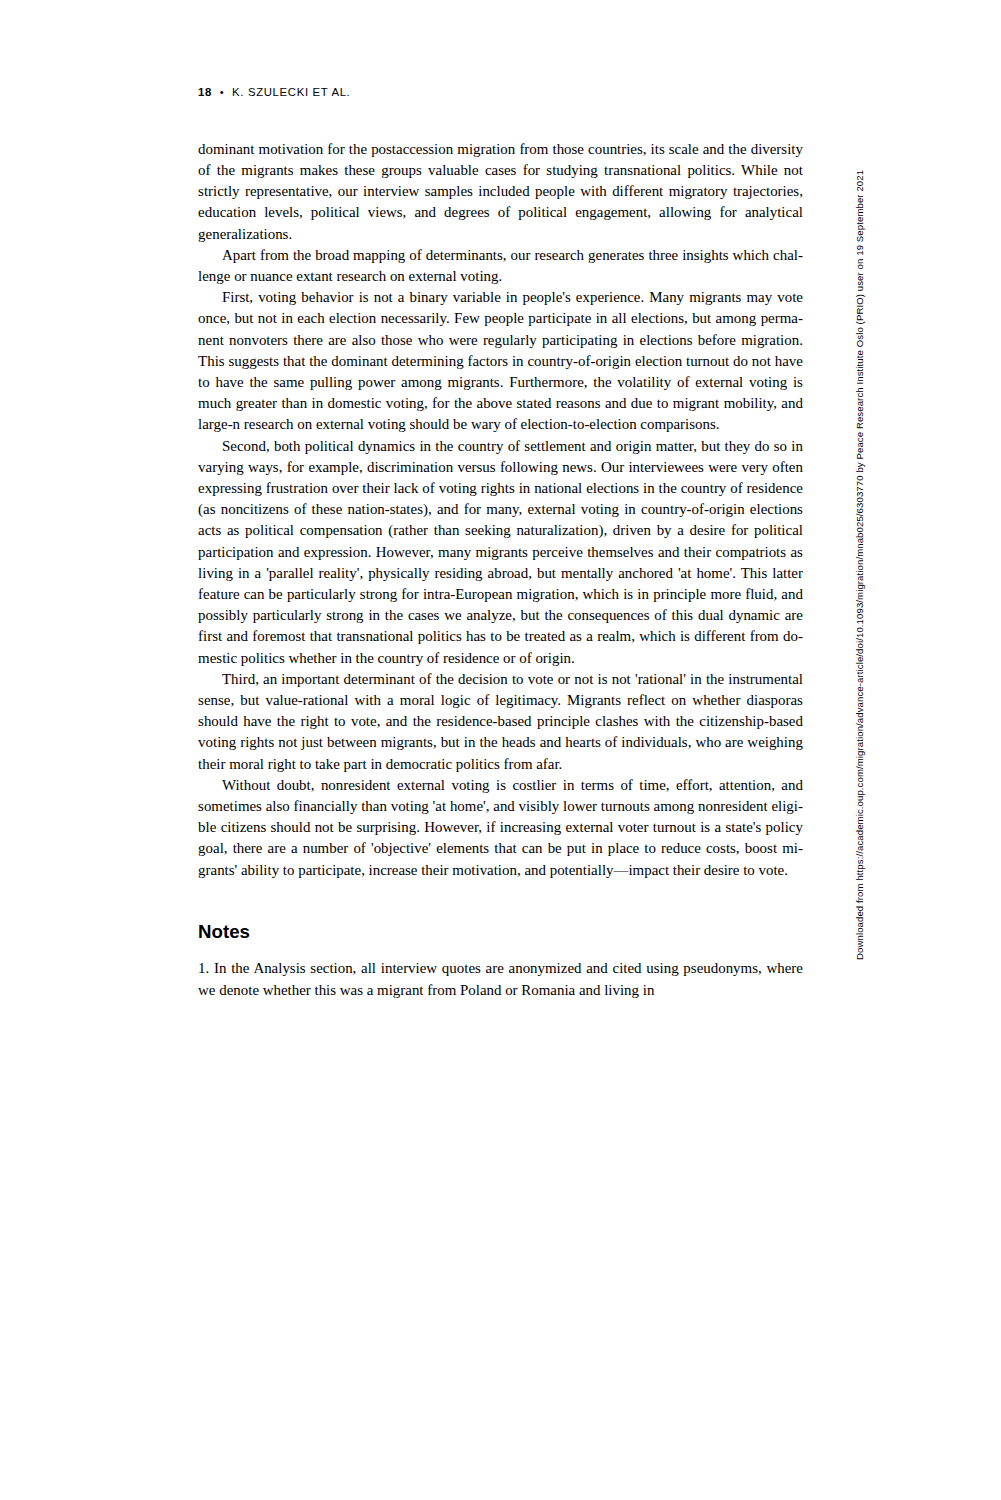Downloaded from https://academic.oup.com/migration/advance-article/doi/10.1093/migration/mnab025/6303770 by Peace Research Institute Oslo (PRIO) user on 19 September 2021
18 • K. SZULECKI ET AL.
dominant motivation for the postaccession migration from those countries, its scale and the diversity of the migrants makes these groups valuable cases for studying transnational politics. While not strictly representative, our interview samples included people with different migratory trajectories, education levels, political views, and degrees of political engagement, allowing for analytical generalizations.
Apart from the broad mapping of determinants, our research generates three insights which challenge or nuance extant research on external voting.
First, voting behavior is not a binary variable in people's experience. Many migrants may vote once, but not in each election necessarily. Few people participate in all elections, but among permanent nonvoters there are also those who were regularly participating in elections before migration. This suggests that the dominant determining factors in country-of-origin election turnout do not have to have the same pulling power among migrants. Furthermore, the volatility of external voting is much greater than in domestic voting, for the above stated reasons and due to migrant mobility, and large-n research on external voting should be wary of election-to-election comparisons.
Second, both political dynamics in the country of settlement and origin matter, but they do so in varying ways, for example, discrimination versus following news. Our interviewees were very often expressing frustration over their lack of voting rights in national elections in the country of residence (as noncitizens of these nation-states), and for many, external voting in country-of-origin elections acts as political compensation (rather than seeking naturalization), driven by a desire for political participation and expression. However, many migrants perceive themselves and their compatriots as living in a 'parallel reality', physically residing abroad, but mentally anchored 'at home'. This latter feature can be particularly strong for intra-European migration, which is in principle more fluid, and possibly particularly strong in the cases we analyze, but the consequences of this dual dynamic are first and foremost that transnational politics has to be treated as a realm, which is different from domestic politics whether in the country of residence or of origin.
Third, an important determinant of the decision to vote or not is not 'rational' in the instrumental sense, but value-rational with a moral logic of legitimacy. Migrants reflect on whether diasporas should have the right to vote, and the residence-based principle clashes with the citizenship-based voting rights not just between migrants, but in the heads and hearts of individuals, who are weighing their moral right to take part in democratic politics from afar.
Without doubt, nonresident external voting is costlier in terms of time, effort, attention, and sometimes also financially than voting 'at home', and visibly lower turnouts among nonresident eligible citizens should not be surprising. However, if increasing external voter turnout is a state's policy goal, there are a number of 'objective' elements that can be put in place to reduce costs, boost migrants' ability to participate, increase their motivation, and potentially—impact their desire to vote.
Notes
1. In the Analysis section, all interview quotes are anonymized and cited using pseudonyms, where we denote whether this was a migrant from Poland or Romania and living in